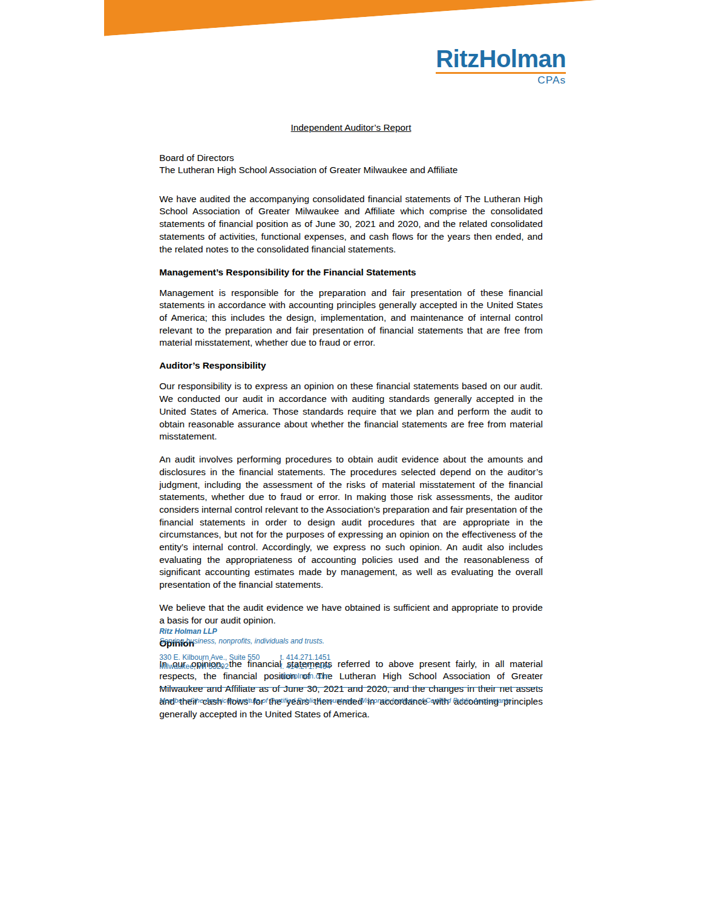Ritz Holman
CPAs
Independent Auditor’s Report
Board of Directors
The Lutheran High School Association of Greater Milwaukee and Affiliate
We have audited the accompanying consolidated financial statements of The Lutheran High School Association of Greater Milwaukee and Affiliate which comprise the consolidated statements of financial position as of June 30, 2021 and 2020, and the related consolidated statements of activities, functional expenses, and cash flows for the years then ended, and the related notes to the consolidated financial statements.
Management’s Responsibility for the Financial Statements
Management is responsible for the preparation and fair presentation of these financial statements in accordance with accounting principles generally accepted in the United States of America; this includes the design, implementation, and maintenance of internal control relevant to the preparation and fair presentation of financial statements that are free from material misstatement, whether due to fraud or error.
Auditor’s Responsibility
Our responsibility is to express an opinion on these financial statements based on our audit. We conducted our audit in accordance with auditing standards generally accepted in the United States of America. Those standards require that we plan and perform the audit to obtain reasonable assurance about whether the financial statements are free from material misstatement.
An audit involves performing procedures to obtain audit evidence about the amounts and disclosures in the financial statements. The procedures selected depend on the auditor’s judgment, including the assessment of the risks of material misstatement of the financial statements, whether due to fraud or error. In making those risk assessments, the auditor considers internal control relevant to the Association’s preparation and fair presentation of the financial statements in order to design audit procedures that are appropriate in the circumstances, but not for the purposes of expressing an opinion on the effectiveness of the entity’s internal control. Accordingly, we express no such opinion. An audit also includes evaluating the appropriateness of accounting policies used and the reasonableness of significant accounting estimates made by management, as well as evaluating the overall presentation of the financial statements.
We believe that the audit evidence we have obtained is sufficient and appropriate to provide a basis for our audit opinion.
Opinion
In our opinion, the financial statements referred to above present fairly, in all material respects, the financial position of The Lutheran High School Association of Greater Milwaukee and Affiliate as of June 30, 2021 and 2020, and the changes in their net assets and their cash flows for the years then ended in accordance with accounting principles generally accepted in the United States of America.
Ritz Holman LLP
Serving business, nonprofits, individuals and trusts.
| 330 E. Kilbourn Ave., Suite 550 | t. 414.271.1451 |
| Milwaukee, WI 53202 | f. 414.271.7464 |
| | ritzholman.com |
Member of the American Institute of Certified Public Accountants, Wisconsin Institute of Certified Public Accountants